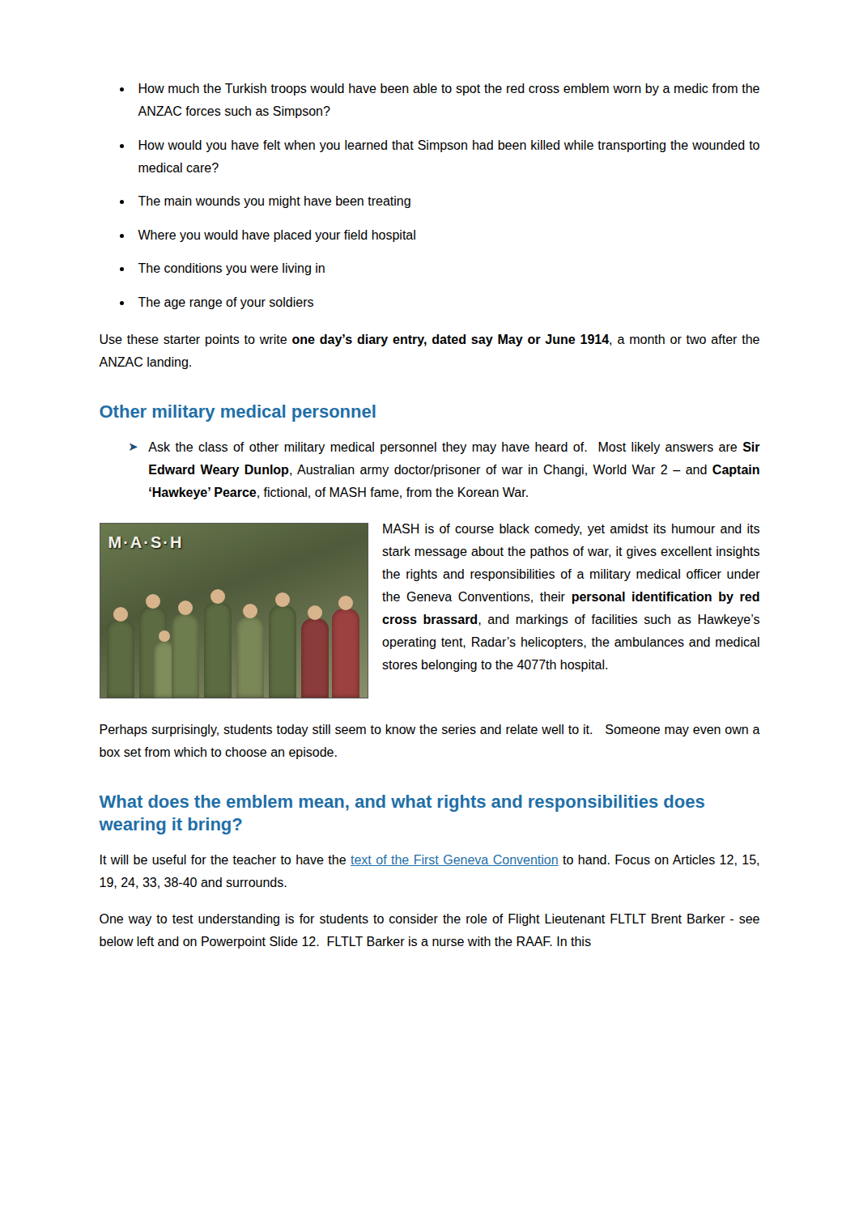How much the Turkish troops would have been able to spot the red cross emblem worn by a medic from the ANZAC forces such as Simpson?
How would you have felt when you learned that Simpson had been killed while transporting the wounded to medical care?
The main wounds you might have been treating
Where you would have placed your field hospital
The conditions you were living in
The age range of your soldiers
Use these starter points to write one day’s diary entry, dated say May or June 1914, a month or two after the ANZAC landing.
Other military medical personnel
Ask the class of other military medical personnel they may have heard of. Most likely answers are Sir Edward Weary Dunlop, Australian army doctor/prisoner of war in Changi, World War 2 – and Captain ‘Hawkeye’ Pearce, fictional, of MASH fame, from the Korean War.
M·A·S·H
MASH is of course black comedy, yet amidst its humour and its stark message about the pathos of war, it gives excellent insights the rights and responsibilities of a military medical officer under the Geneva Conventions, their personal identification by red cross brassard, and markings of facilities such as Hawkeye’s operating tent, Radar’s helicopters, the ambulances and medical stores belonging to the 4077th hospital.
Perhaps surprisingly, students today still seem to know the series and relate well to it. Someone may even own a box set from which to choose an episode.
What does the emblem mean, and what rights and responsibilities does wearing it bring?
It will be useful for the teacher to have the text of the First Geneva Convention to hand. Focus on Articles 12, 15, 19, 24, 33, 38-40 and surrounds.
One way to test understanding is for students to consider the role of Flight Lieutenant FLTLT Brent Barker - see below left and on Powerpoint Slide 12. FLTLT Barker is a nurse with the RAAF. In this